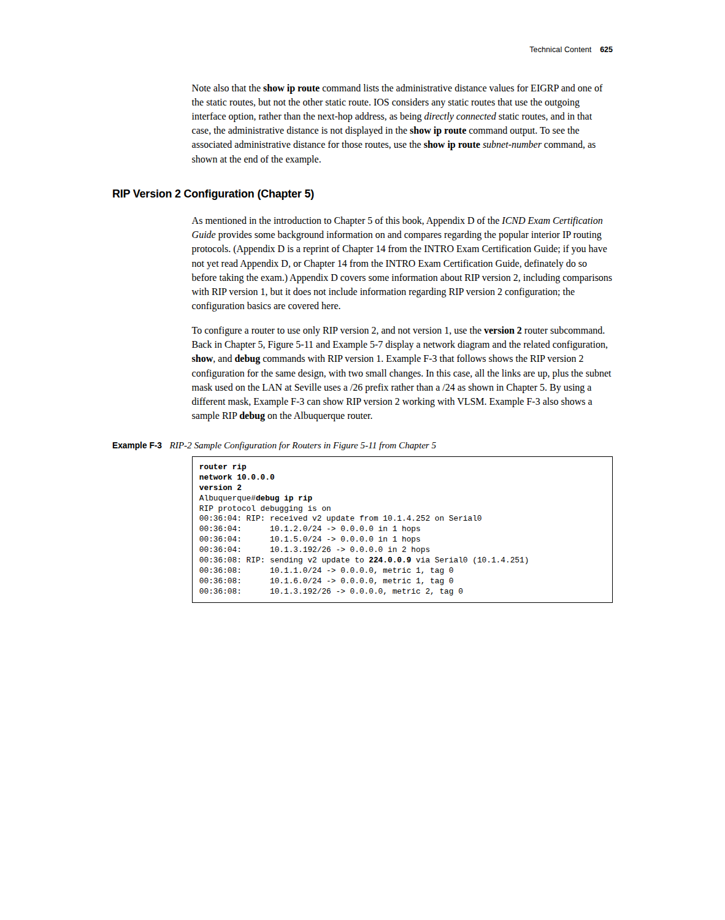Technical Content 625
Note also that the show ip route command lists the administrative distance values for EIGRP and one of the static routes, but not the other static route. IOS considers any static routes that use the outgoing interface option, rather than the next-hop address, as being directly connected static routes, and in that case, the administrative distance is not displayed in the show ip route command output. To see the associated administrative distance for those routes, use the show ip route subnet-number command, as shown at the end of the example.
RIP Version 2 Configuration (Chapter 5)
As mentioned in the introduction to Chapter 5 of this book, Appendix D of the ICND Exam Certification Guide provides some background information on and compares regarding the popular interior IP routing protocols. (Appendix D is a reprint of Chapter 14 from the INTRO Exam Certification Guide; if you have not yet read Appendix D, or Chapter 14 from the INTRO Exam Certification Guide, definately do so before taking the exam.) Appendix D covers some information about RIP version 2, including comparisons with RIP version 1, but it does not include information regarding RIP version 2 configuration; the configuration basics are covered here.
To configure a router to use only RIP version 2, and not version 1, use the version 2 router subcommand. Back in Chapter 5, Figure 5-11 and Example 5-7 display a network diagram and the related configuration, show, and debug commands with RIP version 1. Example F-3 that follows shows the RIP version 2 configuration for the same design, with two small changes. In this case, all the links are up, plus the subnet mask used on the LAN at Seville uses a /26 prefix rather than a /24 as shown in Chapter 5. By using a different mask, Example F-3 can show RIP version 2 working with VLSM. Example F-3 also shows a sample RIP debug on the Albuquerque router.
Example F-3 RIP-2 Sample Configuration for Routers in Figure 5-11 from Chapter 5
router rip
network 10.0.0.0
version 2
Albuquerque#debug ip rip
RIP protocol debugging is on
00:36:04: RIP: received v2 update from 10.1.4.252 on Serial0
00:36:04:      10.1.2.0/24 -> 0.0.0.0 in 1 hops
00:36:04:      10.1.5.0/24 -> 0.0.0.0 in 1 hops
00:36:04:      10.1.3.192/26 -> 0.0.0.0 in 2 hops
00:36:08: RIP: sending v2 update to 224.0.0.9 via Serial0 (10.1.4.251)
00:36:08:      10.1.1.0/24 -> 0.0.0.0, metric 1, tag 0
00:36:08:      10.1.6.0/24 -> 0.0.0.0, metric 1, tag 0
00:36:08:      10.1.3.192/26 -> 0.0.0.0, metric 2, tag 0